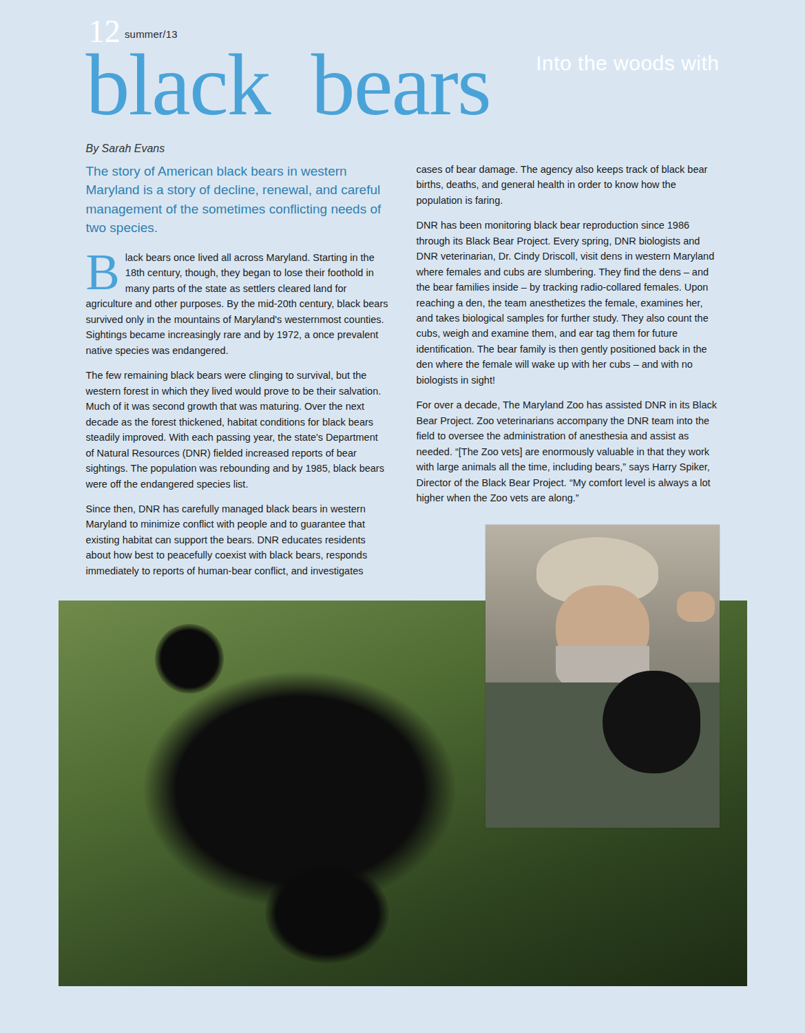12summer/13
Into the woods with
black bears
By Sarah Evans
The story of American black bears in western Maryland is a story of decline, renewal, and careful management of the sometimes conflicting needs of two species.
Black bears once lived all across Maryland. Starting in the 18th century, though, they began to lose their foothold in many parts of the state as settlers cleared land for agriculture and other purposes. By the mid-20th century, black bears survived only in the mountains of Maryland's westernmost counties. Sightings became increasingly rare and by 1972, a once prevalent native species was endangered.
The few remaining black bears were clinging to survival, but the western forest in which they lived would prove to be their salvation. Much of it was second growth that was maturing. Over the next decade as the forest thickened, habitat conditions for black bears steadily improved. With each passing year, the state's Department of Natural Resources (DNR) fielded increased reports of bear sightings. The population was rebounding and by 1985, black bears were off the endangered species list.
Since then, DNR has carefully managed black bears in western Maryland to minimize conflict with people and to guarantee that existing habitat can support the bears. DNR educates residents about how best to peacefully coexist with black bears, responds immediately to reports of human-bear conflict, and investigates
cases of bear damage. The agency also keeps track of black bear births, deaths, and general health in order to know how the population is faring.
DNR has been monitoring black bear reproduction since 1986 through its Black Bear Project. Every spring, DNR biologists and DNR veterinarian, Dr. Cindy Driscoll, visit dens in western Maryland where females and cubs are slumbering. They find the dens – and the bear families inside – by tracking radio-collared females. Upon reaching a den, the team anesthetizes the female, examines her, and takes biological samples for further study. They also count the cubs, weigh and examine them, and ear tag them for future identification. The bear family is then gently positioned back in the den where the female will wake up with her cubs – and with no biologists in sight!
For over a decade, The Maryland Zoo has assisted DNR in its Black Bear Project. Zoo veterinarians accompany the DNR team into the field to oversee the administration of anesthesia and assist as needed. “[The Zoo vets] are enormously valuable in that they work with large animals all the time, including bears,” says Harry Spiker, Director of the Black Bear Project. “My comfort level is always a lot higher when the Zoo vets are along.”
Photo credit: Jennifer Bill